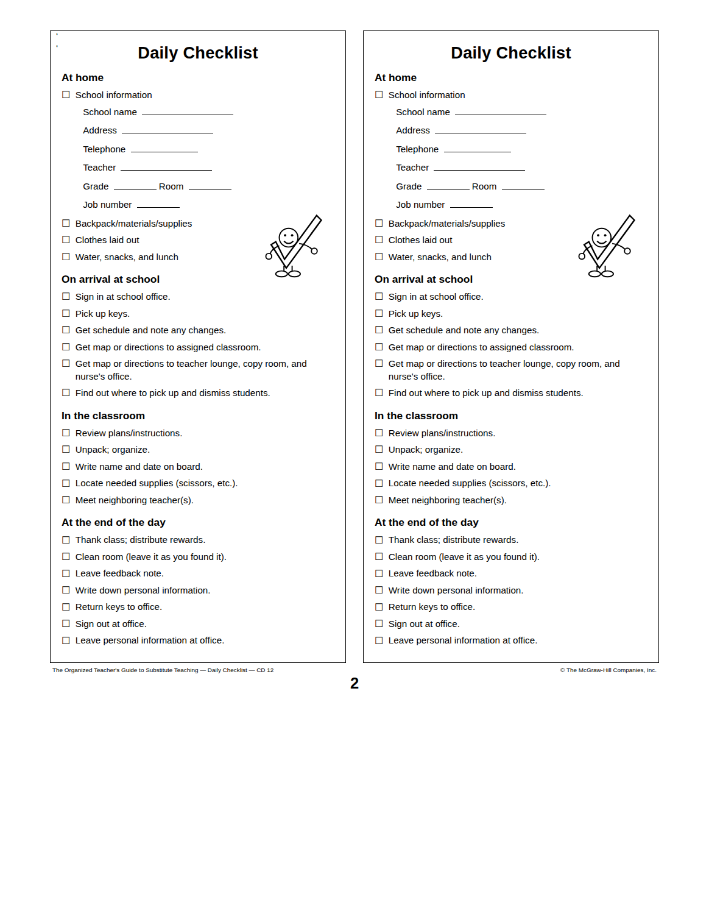‘
‘
Daily Checklist
At home
School information
School name
Address
Telephone
Teacher
Grade Room
Job number
Backpack/materials/supplies
Clothes laid out
Water, snacks, and lunch
On arrival at school
Sign in at school office.
Pick up keys.
Get schedule and note any changes.
Get map or directions to assigned classroom.
Get map or directions to teacher lounge, copy room, and nurse's office.
Find out where to pick up and dismiss students.
In the classroom
Review plans/instructions.
Unpack; organize.
Write name and date on board.
Locate needed supplies (scissors, etc.).
Meet neighboring teacher(s).
At the end of the day
Thank class; distribute rewards.
Clean room (leave it as you found it).
Leave feedback note.
Write down personal information.
Return keys to office.
Sign out at office.
Leave personal information at office.
Daily Checklist
At home
School information
School name
Address
Telephone
Teacher
Grade Room
Job number
Backpack/materials/supplies
Clothes laid out
Water, snacks, and lunch
On arrival at school
Sign in at school office.
Pick up keys.
Get schedule and note any changes.
Get map or directions to assigned classroom.
Get map or directions to teacher lounge, copy room, and nurse's office.
Find out where to pick up and dismiss students.
In the classroom
Review plans/instructions.
Unpack; organize.
Write name and date on board.
Locate needed supplies (scissors, etc.).
Meet neighboring teacher(s).
At the end of the day
Thank class; distribute rewards.
Clean room (leave it as you found it).
Leave feedback note.
Write down personal information.
Return keys to office.
Sign out at office.
Leave personal information at office.
The Organized Teacher's Guide to Substitute Teaching — Daily Checklist — CD 12 © The McGraw-Hill Companies, Inc.
2